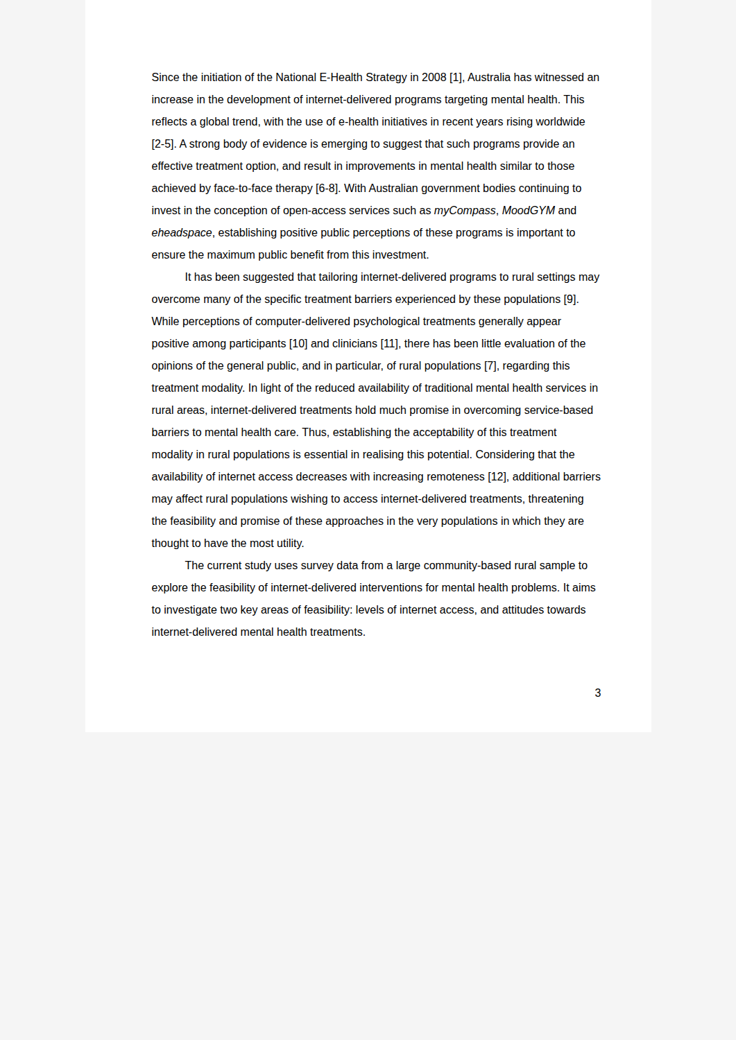Since the initiation of the National E-Health Strategy in 2008 [1], Australia has witnessed an increase in the development of internet-delivered programs targeting mental health. This reflects a global trend, with the use of e-health initiatives in recent years rising worldwide [2-5]. A strong body of evidence is emerging to suggest that such programs provide an effective treatment option, and result in improvements in mental health similar to those achieved by face-to-face therapy [6-8]. With Australian government bodies continuing to invest in the conception of open-access services such as myCompass, MoodGYM and eheadspace, establishing positive public perceptions of these programs is important to ensure the maximum public benefit from this investment.
It has been suggested that tailoring internet-delivered programs to rural settings may overcome many of the specific treatment barriers experienced by these populations [9]. While perceptions of computer-delivered psychological treatments generally appear positive among participants [10] and clinicians [11], there has been little evaluation of the opinions of the general public, and in particular, of rural populations [7], regarding this treatment modality. In light of the reduced availability of traditional mental health services in rural areas, internet-delivered treatments hold much promise in overcoming service-based barriers to mental health care. Thus, establishing the acceptability of this treatment modality in rural populations is essential in realising this potential. Considering that the availability of internet access decreases with increasing remoteness [12], additional barriers may affect rural populations wishing to access internet-delivered treatments, threatening the feasibility and promise of these approaches in the very populations in which they are thought to have the most utility.
The current study uses survey data from a large community-based rural sample to explore the feasibility of internet-delivered interventions for mental health problems. It aims to investigate two key areas of feasibility: levels of internet access, and attitudes towards internet-delivered mental health treatments.
3